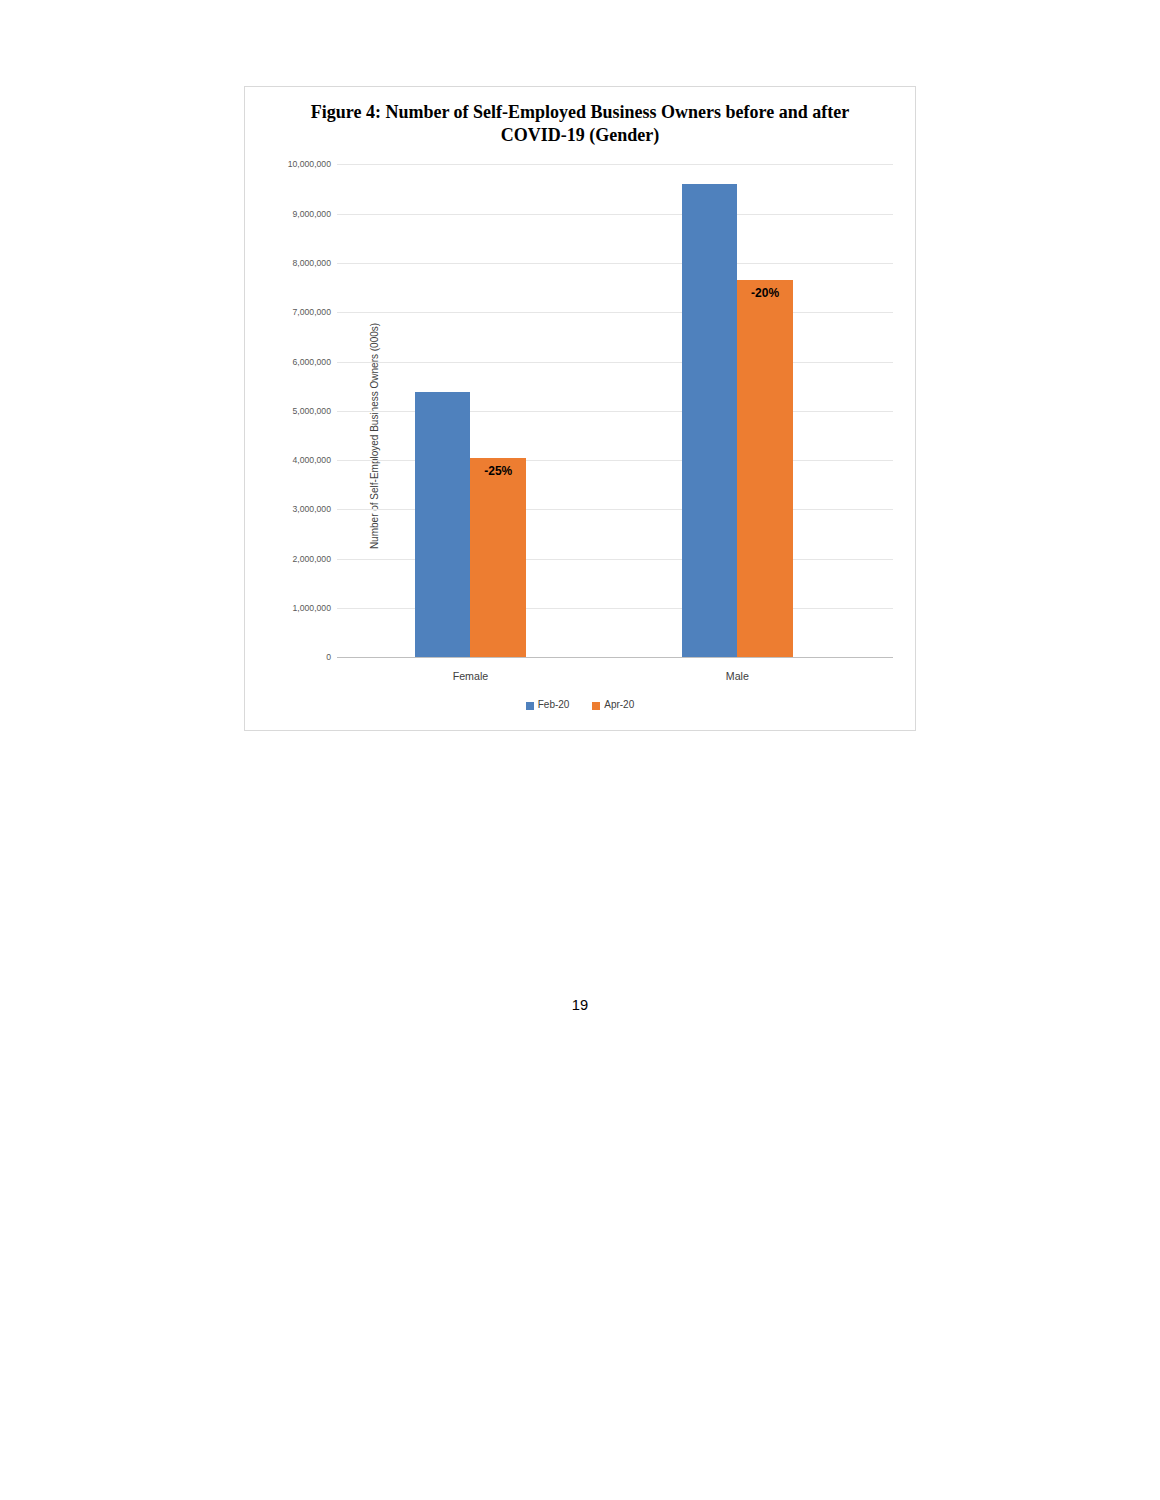Figure 4: Number of Self-Employed Business Owners before and after
COVID-19 (Gender)
Number of Self-Employed Business Owners (000s)
10,000,000
9,000,000
8,000,000
7,000,000
6,000,000
5,000,000
4,000,000
3,000,000
2,000,000
1,000,000
0
-25%
-20%
Female
Male
Feb-20 Apr-20
19